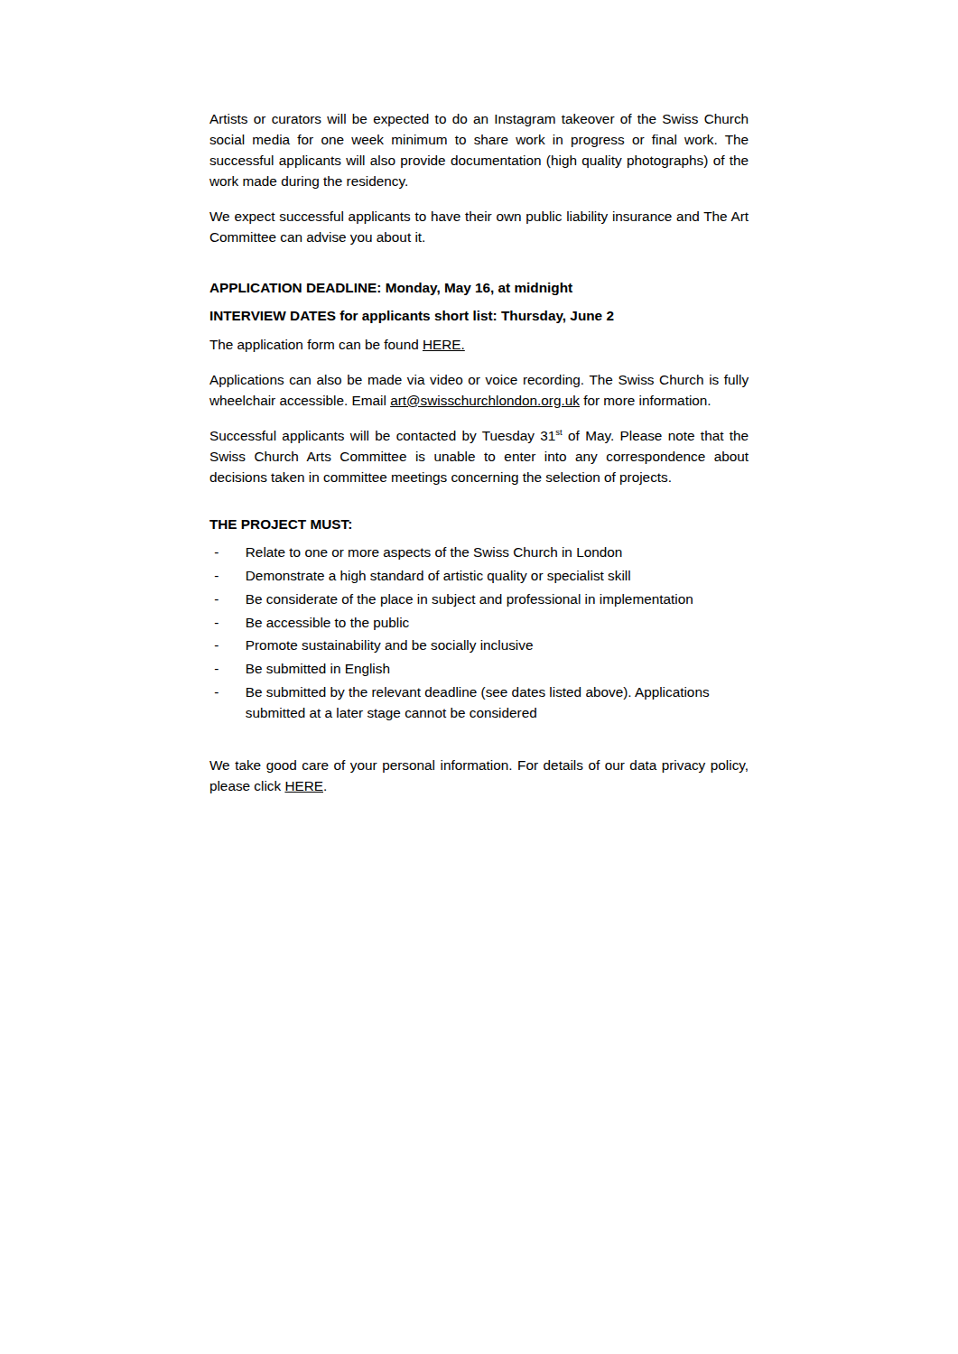Artists or curators will be expected to do an Instagram takeover of the Swiss Church social media for one week minimum to share work in progress or final work. The successful applicants will also provide documentation (high quality photographs) of the work made during the residency.
We expect successful applicants to have their own public liability insurance and The Art Committee can advise you about it.
APPLICATION DEADLINE: Monday, May 16, at midnight
INTERVIEW DATES for applicants short list: Thursday, June 2
The application form can be found HERE.
Applications can also be made via video or voice recording. The Swiss Church is fully wheelchair accessible. Email art@swisschurchlondon.org.uk for more information.
Successful applicants will be contacted by Tuesday 31st of May. Please note that the Swiss Church Arts Committee is unable to enter into any correspondence about decisions taken in committee meetings concerning the selection of projects.
THE PROJECT MUST:
Relate to one or more aspects of the Swiss Church in London
Demonstrate a high standard of artistic quality or specialist skill
Be considerate of the place in subject and professional in implementation
Be accessible to the public
Promote sustainability and be socially inclusive
Be submitted in English
Be submitted by the relevant deadline (see dates listed above). Applications submitted at a later stage cannot be considered
We take good care of your personal information. For details of our data privacy policy, please click HERE.